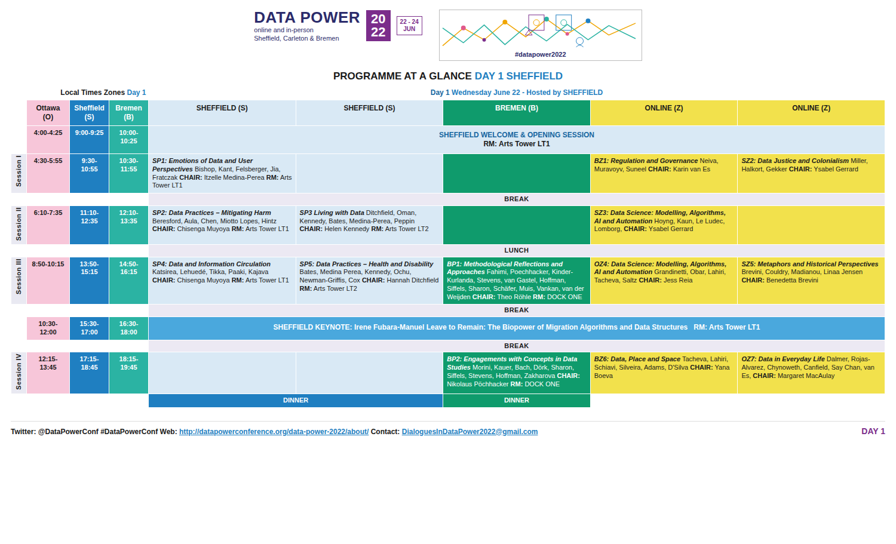DATA POWER
online and in-person
Sheffield, Carleton & Bremen
20 22
22 - 24
JUN
#datapower2022
PROGRAMME AT A GLANCE DAY 1 SHEFFIELD
| Local Times Zones Day 1 | Day 1 Wednesday June 22 - Hosted by SHEFFIELD |
| | Ottawa (O) | Sheffield (S) | Bremen (B) | SHEFFIELD (S) | SHEFFIELD (S) | BREMEN (B) | ONLINE (Z) | ONLINE (Z) |
| | 4:00-4:25 | 9:00-9:25 | 10:00-10:25 | SHEFFIELD WELCOME & OPENING SESSION RM: Arts Tower LT1 |
| Session I | 4:30-5:55 | 9:30-10:55 | 10:30-11:55 | SP1: Emotions of Data and User Perspectives Bishop, Kant, Felsberger, Jia, Fratczak CHAIR: Itzelle Medina-Perea RM: Arts Tower LT1 | | | BZ1: Regulation and Governance Neiva, Muravoyv, Suneel CHAIR: Karin van Es | SZ2: Data Justice and Colonialism Miller, Halkort, Gekker CHAIR: Ysabel Gerrard |
| | | | | BREAK |
| Session II | 6:10-7:35 | 11:10-12:35 | 12:10-13:35 | SP2: Data Practices – Mitigating Harm Beresford, Aula, Chen, Miotto Lopes, Hintz CHAIR: Chisenga Muyoya RM: Arts Tower LT1 | SP3 Living with Data Ditchfield, Oman, Kennedy, Bates, Medina-Perea, Peppin CHAIR: Helen Kennedy RM: Arts Tower LT2 | | SZ3: Data Science: Modelling, Algorithms, AI and Automation Hoyng, Kaun, Le Ludec, Lomborg, CHAIR: Ysabel Gerrard | |
| | | | | LUNCH |
| Session III | 8:50-10:15 | 13:50-15:15 | 14:50-16:15 | SP4: Data and Information Circulation Katsirea, Lehuedé, Tikka, Paaki, Kajava CHAIR: Chisenga Muyoya RM: Arts Tower LT1 | SP5: Data Practices – Health and Disability Bates, Medina Perea, Kennedy, Ochu, Newman-Griffis, Cox CHAIR: Hannah Ditchfield RM: Arts Tower LT2 | BP1: Methodological Reflections and Approaches Fahimi, Poechhacker, Kinder-Kurlanda, Stevens, van Gastel, Hoffman, Siffels, Sharon, Schäfer, Muis, Vankan, van der Weijden CHAIR: Theo Röhle RM: DOCK ONE | OZ4: Data Science: Modelling, Algorithms, AI and Automation Grandinetti, Obar, Lahiri, Tacheva, Saltz CHAIR: Jess Reia | SZ5: Metaphors and Historical Perspectives Brevini, Couldry, Madianou, Linaa Jensen CHAIR: Benedetta Brevini |
| | | | | BREAK |
| | 10:30-12:00 | 15:30-17:00 | 16:30-18:00 | SHEFFIELD KEYNOTE: Irene Fubara-Manuel Leave to Remain: The Biopower of Migration Algorithms and Data Structures RM: Arts Tower LT1 |
| | | | | BREAK |
| Session IV | 12:15-13:45 | 17:15-18:45 | 18:15-19:45 | | | BP2: Engagements with Concepts in Data Studies Morini, Kauer, Bach, Dörk, Sharon, Siffels, Stevens, Hoffman, Zakharova CHAIR: Nikolaus Pöchhacker RM: DOCK ONE | BZ6: Data, Place and Space Tacheva, Lahiri, Schiavi, Silveira, Adams, D'Silva CHAIR: Yana Boeva | OZ7: Data in Everyday Life Dalmer, Rojas-Alvarez, Chynoweth, Canfield, Say Chan, van Es, CHAIR: Margaret MacAulay |
| | | | | DINNER | DINNER | | |
Twitter: @DataPowerConf #DataPowerConf Web: http://datapowerconference.org/data-power-2022/about/ Contact: DialoguesInDataPower2022@gmail.com
DAY 1